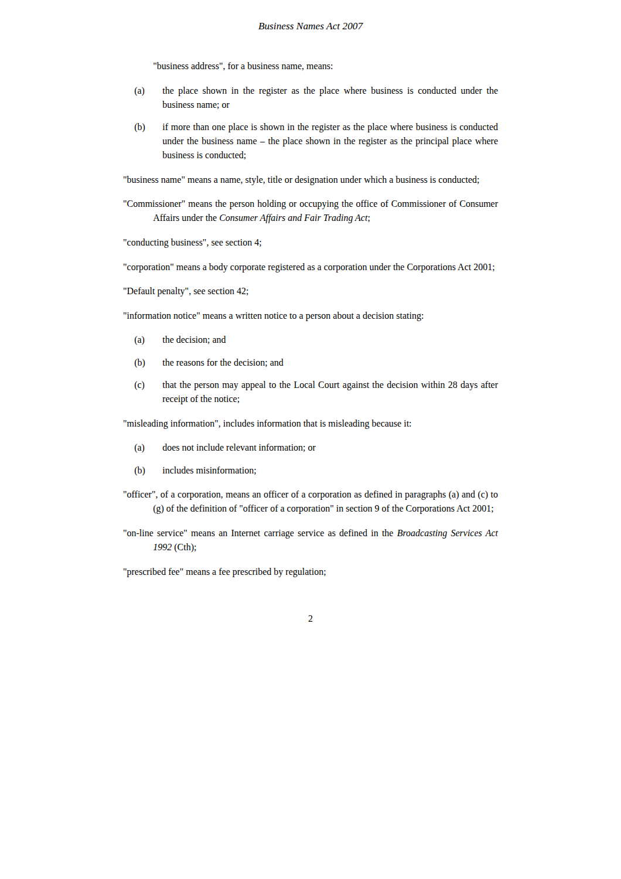Business Names Act 2007
"business address", for a business name, means:
(a) the place shown in the register as the place where business is conducted under the business name; or
(b) if more than one place is shown in the register as the place where business is conducted under the business name – the place shown in the register as the principal place where business is conducted;
"business name" means a name, style, title or designation under which a business is conducted;
"Commissioner" means the person holding or occupying the office of Commissioner of Consumer Affairs under the Consumer Affairs and Fair Trading Act;
"conducting business", see section 4;
"corporation" means a body corporate registered as a corporation under the Corporations Act 2001;
"Default penalty", see section 42;
"information notice" means a written notice to a person about a decision stating:
(a) the decision; and
(b) the reasons for the decision; and
(c) that the person may appeal to the Local Court against the decision within 28 days after receipt of the notice;
"misleading information", includes information that is misleading because it:
(a) does not include relevant information; or
(b) includes misinformation;
"officer", of a corporation, means an officer of a corporation as defined in paragraphs (a) and (c) to (g) of the definition of "officer of a corporation" in section 9 of the Corporations Act 2001;
"on-line service" means an Internet carriage service as defined in the Broadcasting Services Act 1992 (Cth);
"prescribed fee" means a fee prescribed by regulation;
2